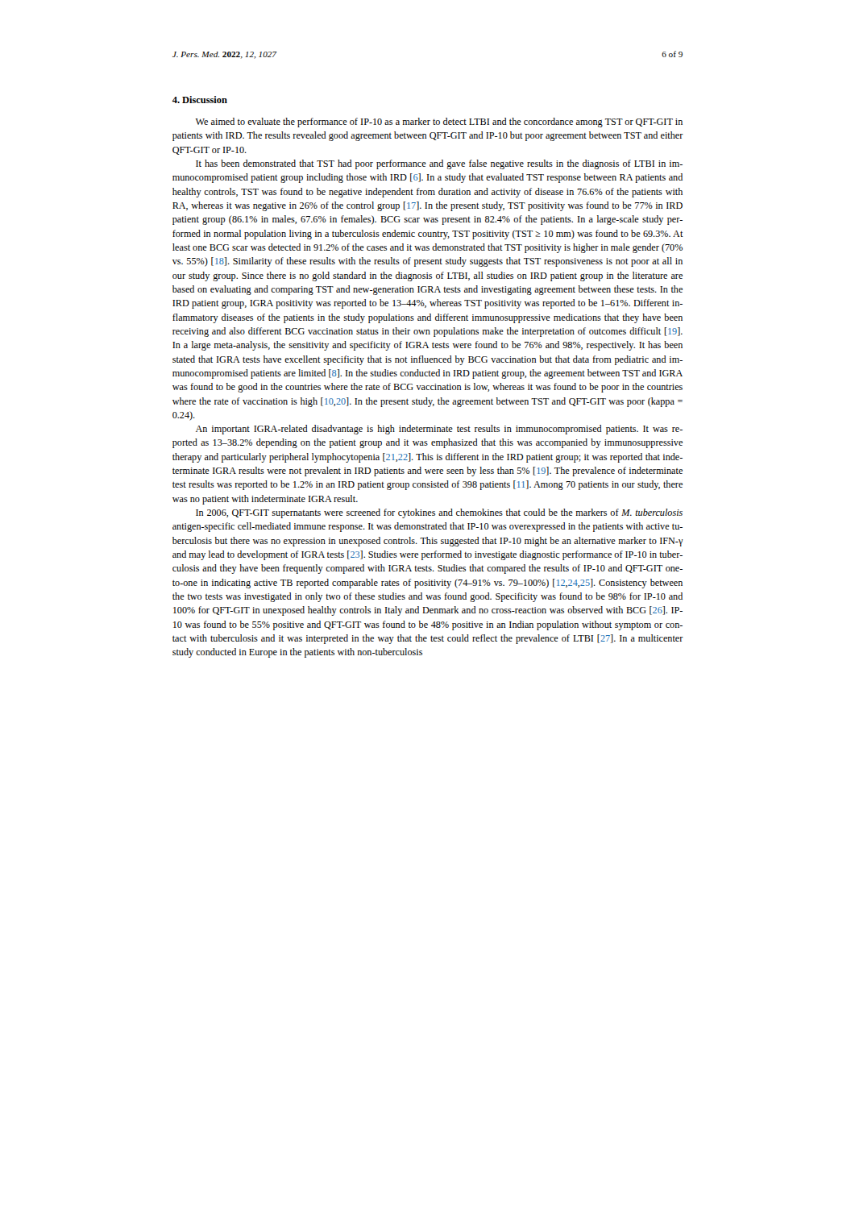J. Pers. Med. 2022, 12, 1027
6 of 9
4. Discussion
We aimed to evaluate the performance of IP-10 as a marker to detect LTBI and the concordance among TST or QFT-GIT in patients with IRD. The results revealed good agreement between QFT-GIT and IP-10 but poor agreement between TST and either QFT-GIT or IP-10.
It has been demonstrated that TST had poor performance and gave false negative results in the diagnosis of LTBI in immunocompromised patient group including those with IRD [6]. In a study that evaluated TST response between RA patients and healthy controls, TST was found to be negative independent from duration and activity of disease in 76.6% of the patients with RA, whereas it was negative in 26% of the control group [17]. In the present study, TST positivity was found to be 77% in IRD patient group (86.1% in males, 67.6% in females). BCG scar was present in 82.4% of the patients. In a large-scale study performed in normal population living in a tuberculosis endemic country, TST positivity (TST ≥ 10 mm) was found to be 69.3%. At least one BCG scar was detected in 91.2% of the cases and it was demonstrated that TST positivity is higher in male gender (70% vs. 55%) [18]. Similarity of these results with the results of present study suggests that TST responsiveness is not poor at all in our study group. Since there is no gold standard in the diagnosis of LTBI, all studies on IRD patient group in the literature are based on evaluating and comparing TST and new-generation IGRA tests and investigating agreement between these tests. In the IRD patient group, IGRA positivity was reported to be 13–44%, whereas TST positivity was reported to be 1–61%. Different inflammatory diseases of the patients in the study populations and different immunosuppressive medications that they have been receiving and also different BCG vaccination status in their own populations make the interpretation of outcomes difficult [19]. In a large meta-analysis, the sensitivity and specificity of IGRA tests were found to be 76% and 98%, respectively. It has been stated that IGRA tests have excellent specificity that is not influenced by BCG vaccination but that data from pediatric and immunocompromised patients are limited [8]. In the studies conducted in IRD patient group, the agreement between TST and IGRA was found to be good in the countries where the rate of BCG vaccination is low, whereas it was found to be poor in the countries where the rate of vaccination is high [10,20]. In the present study, the agreement between TST and QFT-GIT was poor (kappa = 0.24).
An important IGRA-related disadvantage is high indeterminate test results in immunocompromised patients. It was reported as 13–38.2% depending on the patient group and it was emphasized that this was accompanied by immunosuppressive therapy and particularly peripheral lymphocytopenia [21,22]. This is different in the IRD patient group; it was reported that indeterminate IGRA results were not prevalent in IRD patients and were seen by less than 5% [19]. The prevalence of indeterminate test results was reported to be 1.2% in an IRD patient group consisted of 398 patients [11]. Among 70 patients in our study, there was no patient with indeterminate IGRA result.
In 2006, QFT-GIT supernatants were screened for cytokines and chemokines that could be the markers of M. tuberculosis antigen-specific cell-mediated immune response. It was demonstrated that IP-10 was overexpressed in the patients with active tuberculosis but there was no expression in unexposed controls. This suggested that IP-10 might be an alternative marker to IFN-γ and may lead to development of IGRA tests [23]. Studies were performed to investigate diagnostic performance of IP-10 in tuberculosis and they have been frequently compared with IGRA tests. Studies that compared the results of IP-10 and QFT-GIT one-to-one in indicating active TB reported comparable rates of positivity (74–91% vs. 79–100%) [12,24,25]. Consistency between the two tests was investigated in only two of these studies and was found good. Specificity was found to be 98% for IP-10 and 100% for QFT-GIT in unexposed healthy controls in Italy and Denmark and no cross-reaction was observed with BCG [26]. IP-10 was found to be 55% positive and QFT-GIT was found to be 48% positive in an Indian population without symptom or contact with tuberculosis and it was interpreted in the way that the test could reflect the prevalence of LTBI [27]. In a multicenter study conducted in Europe in the patients with non-tuberculosis